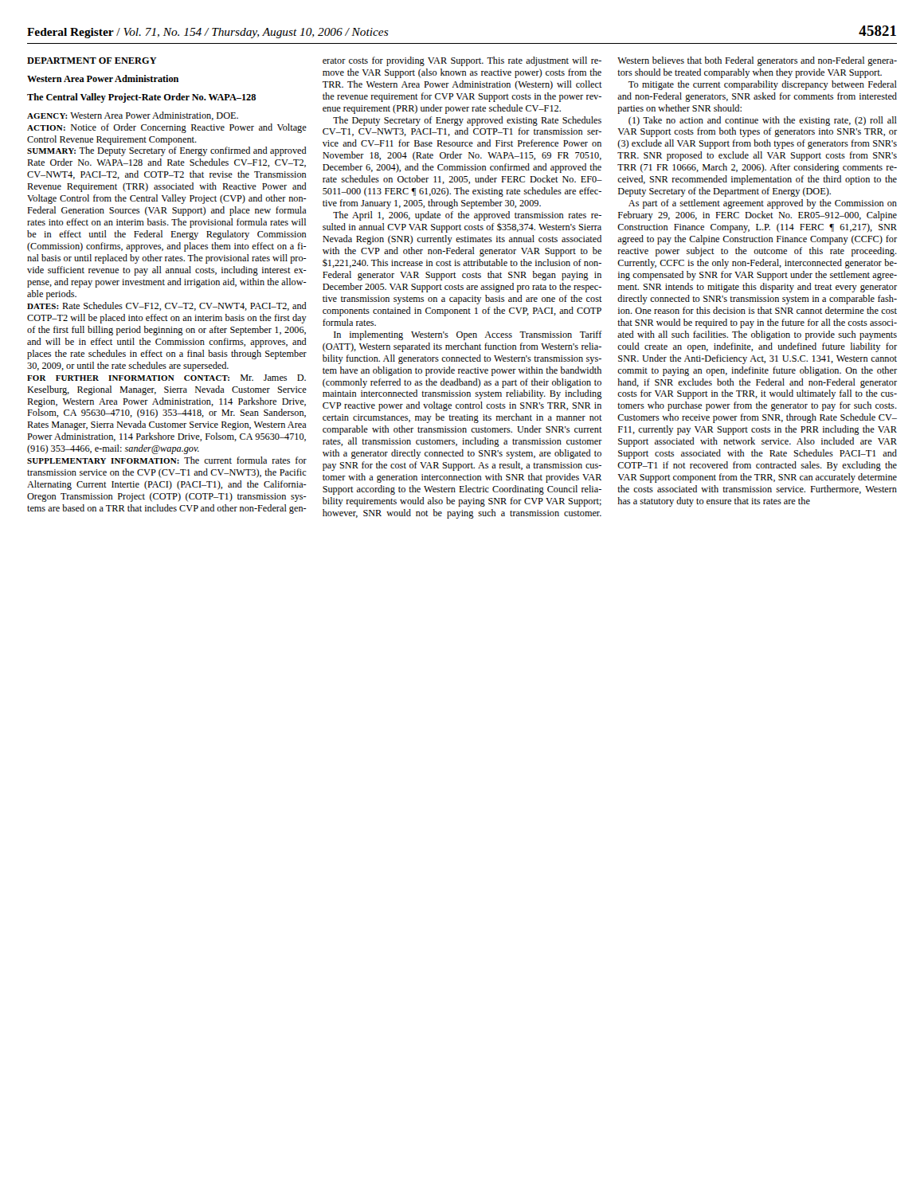Federal Register / Vol. 71, No. 154 / Thursday, August 10, 2006 / Notices
45821
DEPARTMENT OF ENERGY
Western Area Power Administration
The Central Valley Project-Rate Order No. WAPA–128
AGENCY: Western Area Power Administration, DOE.
ACTION: Notice of Order Concerning Reactive Power and Voltage Control Revenue Requirement Component.
SUMMARY: The Deputy Secretary of Energy confirmed and approved Rate Order No. WAPA–128 and Rate Schedules CV–F12, CV–T2, CV–NWT4, PACI–T2, and COTP–T2 that revise the Transmission Revenue Requirement (TRR) associated with Reactive Power and Voltage Control from the Central Valley Project (CVP) and other non-Federal Generation Sources (VAR Support) and place new formula rates into effect on an interim basis. The provisional formula rates will be in effect until the Federal Energy Regulatory Commission (Commission) confirms, approves, and places them into effect on a final basis or until replaced by other rates. The provisional rates will provide sufficient revenue to pay all annual costs, including interest expense, and repay power investment and irrigation aid, within the allowable periods.
DATES: Rate Schedules CV–F12, CV–T2, CV–NWT4, PACI–T2, and COTP–T2 will be placed into effect on an interim basis on the first day of the first full billing period beginning on or after September 1, 2006, and will be in effect until the Commission confirms, approves, and places the rate schedules in effect on a final basis through September 30, 2009, or until the rate schedules are superseded.
FOR FURTHER INFORMATION CONTACT: Mr. James D. Keselburg, Regional Manager, Sierra Nevada Customer Service Region, Western Area Power Administration, 114 Parkshore Drive, Folsom, CA 95630–4710, (916) 353–4418, or Mr. Sean Sanderson, Rates Manager, Sierra Nevada Customer Service Region, Western Area Power Administration, 114 Parkshore Drive, Folsom, CA 95630–4710, (916) 353–4466, e-mail: sander@wapa.gov.
SUPPLEMENTARY INFORMATION: The current formula rates for transmission service on the CVP (CV–T1 and CV–NWT3), the Pacific Alternating Current Intertie (PACI) (PACI–T1), and the California-Oregon Transmission Project (COTP) (COTP–T1) transmission systems are based on a TRR that includes CVP and other non-Federal generator costs for providing VAR Support. This rate adjustment will remove the VAR Support (also known as reactive power) costs from the TRR. The Western Area Power Administration (Western) will collect the revenue requirement for CVP VAR Support costs in the power revenue requirement (PRR) under power rate schedule CV–F12.
The Deputy Secretary of Energy approved existing Rate Schedules CV–T1, CV–NWT3, PACI–T1, and COTP–T1 for transmission service and CV–F11 for Base Resource and First Preference Power on November 18, 2004 (Rate Order No. WAPA–115, 69 FR 70510, December 6, 2004), and the Commission confirmed and approved the rate schedules on October 11, 2005, under FERC Docket No. EF0–5011–000 (113 FERC ¶ 61,026). The existing rate schedules are effective from January 1, 2005, through September 30, 2009.
The April 1, 2006, update of the approved transmission rates resulted in annual CVP VAR Support costs of $358,374. Western's Sierra Nevada Region (SNR) currently estimates its annual costs associated with the CVP and other non-Federal generator VAR Support to be $1,221,240. This increase in cost is attributable to the inclusion of non-Federal generator VAR Support costs that SNR began paying in December 2005. VAR Support costs are assigned pro rata to the respective transmission systems on a capacity basis and are one of the cost components contained in Component 1 of the CVP, PACI, and COTP formula rates.
In implementing Western's Open Access Transmission Tariff (OATT), Western separated its merchant function from Western's reliability function. All generators connected to Western's transmission system have an obligation to provide reactive power within the bandwidth (commonly referred to as the deadband) as a part of their obligation to maintain interconnected transmission system reliability. By including CVP reactive power and voltage control costs in SNR's TRR, SNR in certain circumstances, may be treating its merchant in a manner not comparable with other transmission customers. Under SNR's current rates, all transmission customers, including a transmission customer with a generator directly connected to SNR's system, are obligated to pay SNR for the cost of VAR Support. As a result, a transmission customer with a generation interconnection with SNR that provides VAR Support according to the Western Electric Coordinating Council reliability requirements would also be paying SNR for CVP VAR Support; however, SNR would not be paying such a transmission customer. Western believes that both Federal generators and non-Federal generators should be treated comparably when they provide VAR Support.
To mitigate the current comparability discrepancy between Federal and non-Federal generators, SNR asked for comments from interested parties on whether SNR should:
(1) Take no action and continue with the existing rate, (2) roll all VAR Support costs from both types of generators into SNR's TRR, or (3) exclude all VAR Support from both types of generators from SNR's TRR. SNR proposed to exclude all VAR Support costs from SNR's TRR (71 FR 10666, March 2, 2006). After considering comments received, SNR recommended implementation of the third option to the Deputy Secretary of the Department of Energy (DOE).
As part of a settlement agreement approved by the Commission on February 29, 2006, in FERC Docket No. ER05–912–000, Calpine Construction Finance Company, L.P. (114 FERC ¶ 61,217), SNR agreed to pay the Calpine Construction Finance Company (CCFC) for reactive power subject to the outcome of this rate proceeding. Currently, CCFC is the only non-Federal, interconnected generator being compensated by SNR for VAR Support under the settlement agreement. SNR intends to mitigate this disparity and treat every generator directly connected to SNR's transmission system in a comparable fashion. One reason for this decision is that SNR cannot determine the cost that SNR would be required to pay in the future for all the costs associated with all such facilities. The obligation to provide such payments could create an open, indefinite, and undefined future liability for SNR. Under the Anti-Deficiency Act, 31 U.S.C. 1341, Western cannot commit to paying an open, indefinite future obligation. On the other hand, if SNR excludes both the Federal and non-Federal generator costs for VAR Support in the TRR, it would ultimately fall to the customers who purchase power from the generator to pay for such costs. Customers who receive power from SNR, through Rate Schedule CV–F11, currently pay VAR Support costs in the PRR including the VAR Support associated with network service. Also included are VAR Support costs associated with the Rate Schedules PACI–T1 and COTP–T1 if not recovered from contracted sales. By excluding the VAR Support component from the TRR, SNR can accurately determine the costs associated with transmission service. Furthermore, Western has a statutory duty to ensure that its rates are the